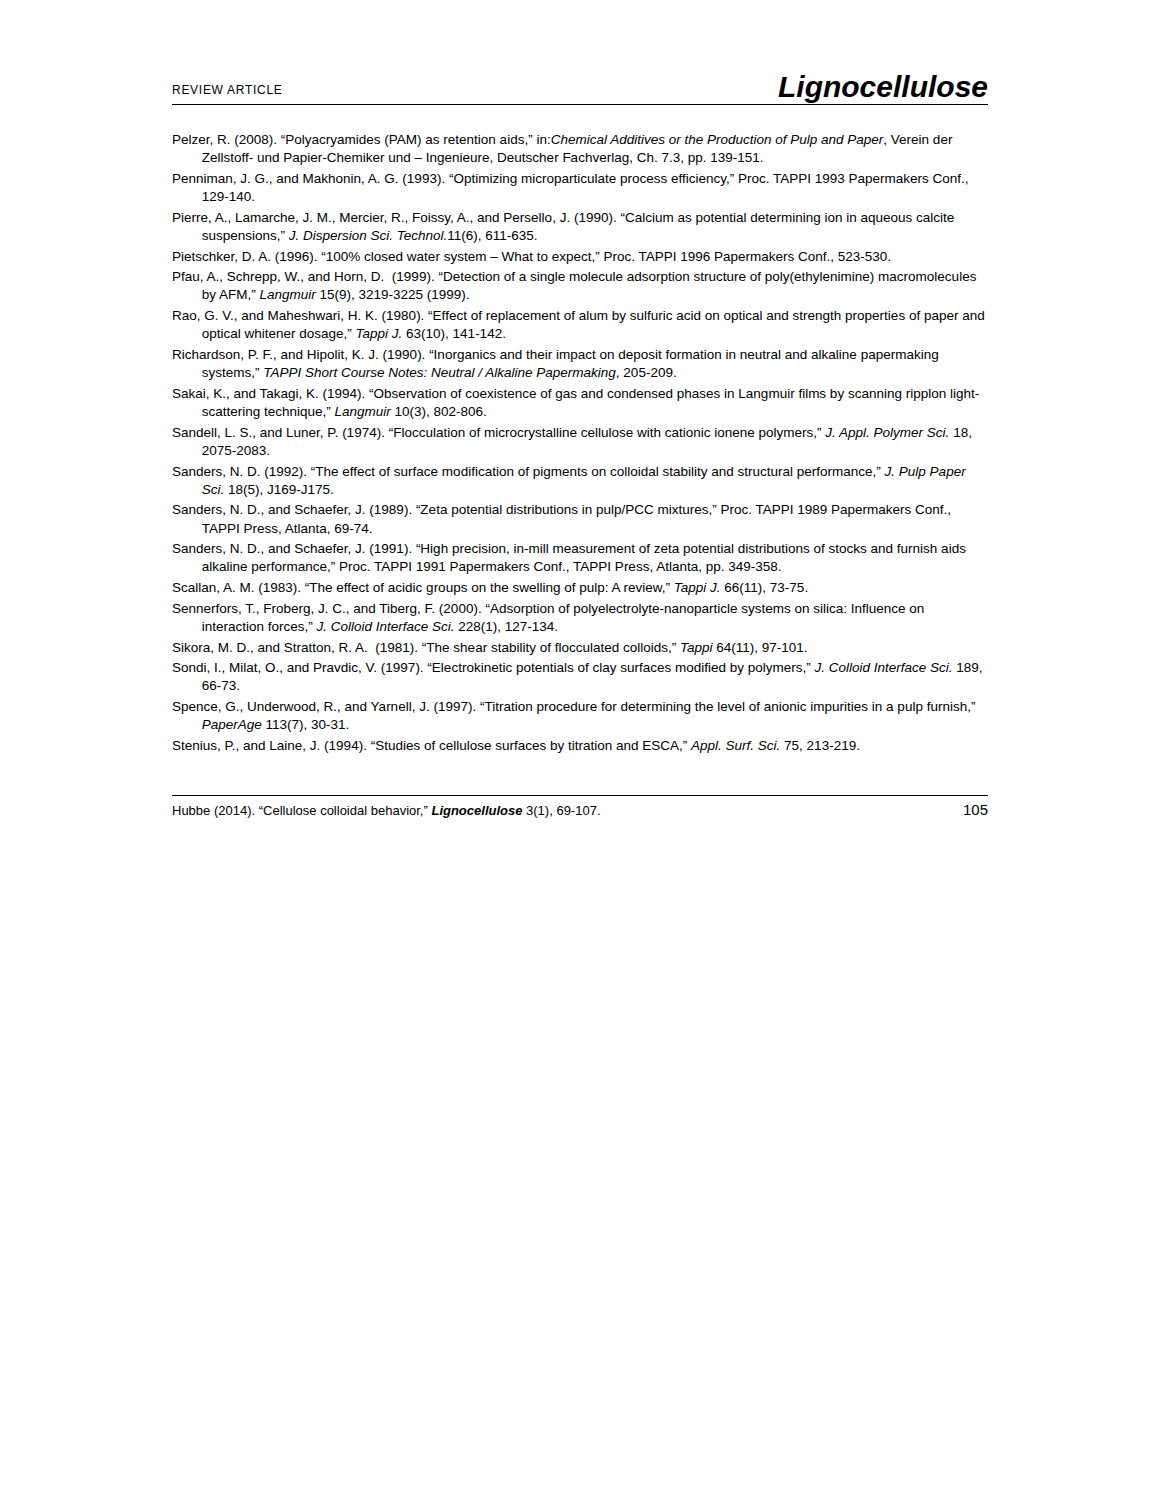Review Article
Lignocellulose
Pelzer, R. (2008). “Polyacryamides (PAM) as retention aids,” in:Chemical Additives or the Production of Pulp and Paper, Verein der Zellstoff- und Papier-Chemiker und – Ingenieure, Deutscher Fachverlag, Ch. 7.3, pp. 139-151.
Penniman, J. G., and Makhonin, A. G. (1993). “Optimizing microparticulate process efficiency,” Proc. TAPPI 1993 Papermakers Conf., 129-140.
Pierre, A., Lamarche, J. M., Mercier, R., Foissy, A., and Persello, J. (1990). “Calcium as potential determining ion in aqueous calcite suspensions,” J. Dispersion Sci. Technol. 11(6), 611-635.
Pietschker, D. A. (1996). “100% closed water system – What to expect,” Proc. TAPPI 1996 Papermakers Conf., 523-530.
Pfau, A., Schrepp, W., and Horn, D. (1999). “Detection of a single molecule adsorption structure of poly(ethylenimine) macromolecules by AFM,” Langmuir 15(9), 3219-3225 (1999).
Rao, G. V., and Maheshwari, H. K. (1980). “Effect of replacement of alum by sulfuric acid on optical and strength properties of paper and optical whitener dosage,” Tappi J. 63(10), 141-142.
Richardson, P. F., and Hipolit, K. J. (1990). “Inorganics and their impact on deposit formation in neutral and alkaline papermaking systems,” TAPPI Short Course Notes: Neutral / Alkaline Papermaking, 205-209.
Sakai, K., and Takagi, K. (1994). “Observation of coexistence of gas and condensed phases in Langmuir films by scanning ripplon light-scattering technique,” Langmuir 10(3), 802-806.
Sandell, L. S., and Luner, P. (1974). “Flocculation of microcrystalline cellulose with cationic ionene polymers,” J. Appl. Polymer Sci. 18, 2075-2083.
Sanders, N. D. (1992). “The effect of surface modification of pigments on colloidal stability and structural performance,” J. Pulp Paper Sci. 18(5), J169-J175.
Sanders, N. D., and Schaefer, J. (1989). “Zeta potential distributions in pulp/PCC mixtures,” Proc. TAPPI 1989 Papermakers Conf., TAPPI Press, Atlanta, 69-74.
Sanders, N. D., and Schaefer, J. (1991). “High precision, in-mill measurement of zeta potential distributions of stocks and furnish aids alkaline performance,” Proc. TAPPI 1991 Papermakers Conf., TAPPI Press, Atlanta, pp. 349-358.
Scallan, A. M. (1983). “The effect of acidic groups on the swelling of pulp: A review,” Tappi J. 66(11), 73-75.
Sennerfors, T., Froberg, J. C., and Tiberg, F. (2000). “Adsorption of polyelectrolyte-nanoparticle systems on silica: Influence on interaction forces,” J. Colloid Interface Sci. 228(1), 127-134.
Sikora, M. D., and Stratton, R. A. (1981). “The shear stability of flocculated colloids,” Tappi 64(11), 97-101.
Sondi, I., Milat, O., and Pravdic, V. (1997). “Electrokinetic potentials of clay surfaces modified by polymers,” J. Colloid Interface Sci. 189, 66-73.
Spence, G., Underwood, R., and Yarnell, J. (1997). “Titration procedure for determining the level of anionic impurities in a pulp furnish,” PaperAge 113(7), 30-31.
Stenius, P., and Laine, J. (1994). “Studies of cellulose surfaces by titration and ESCA,” Appl. Surf. Sci. 75, 213-219.
Hubbe (2014). “Cellulose colloidal behavior,” Lignocellulose 3(1), 69-107.
105